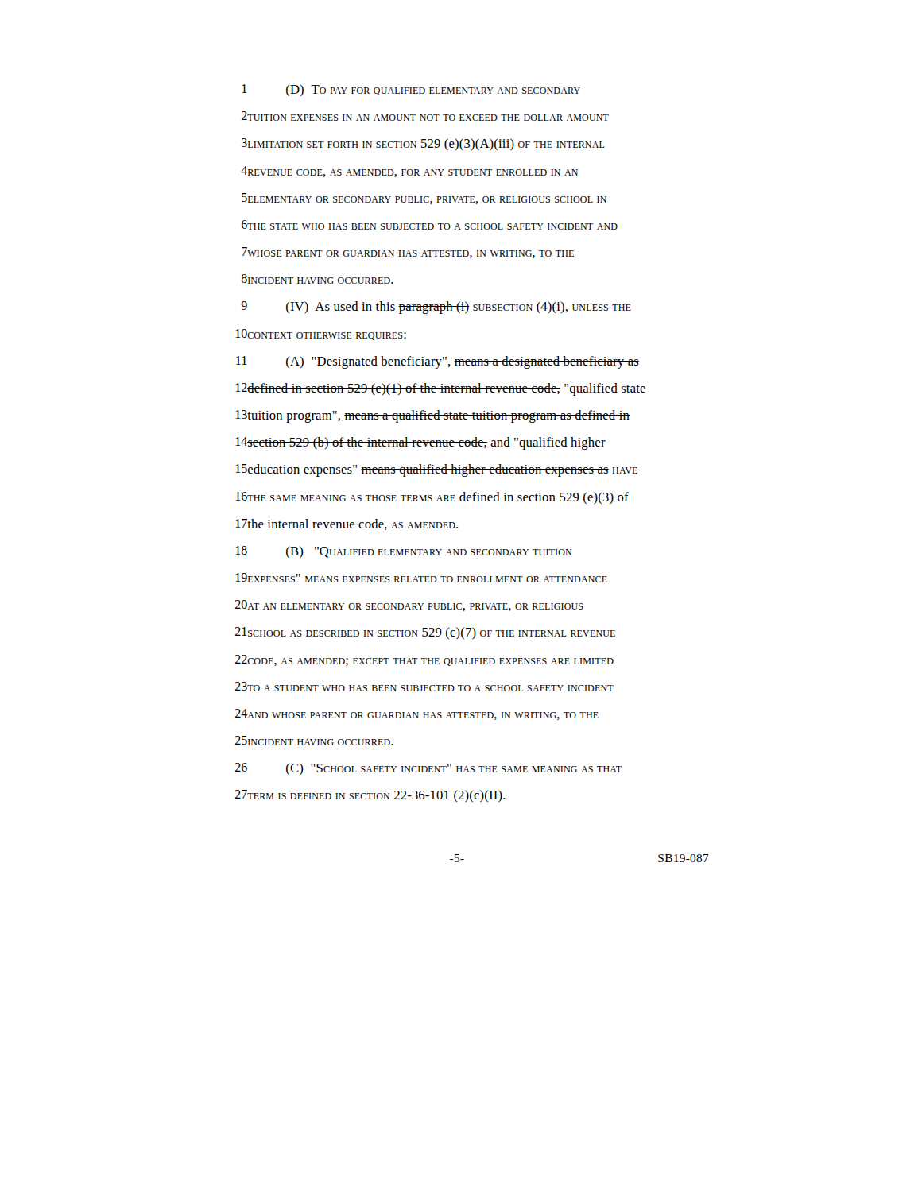| 1 | (D) To pay for qualified elementary and secondary |
| 2 | tuition expenses in an amount not to exceed the dollar amount |
| 3 | limitation set forth in section 529 (e)(3)(A)(iii) of the internal |
| 4 | revenue code, as amended, for any student enrolled in an |
| 5 | elementary or secondary public, private, or religious school in |
| 6 | the state who has been subjected to a school safety incident and |
| 7 | whose parent or guardian has attested, in writing, to the |
| 8 | incident having occurred. |
| 9 | (IV) As used in this paragraph (i) subsection (4)(i), unless the |
| 10 | context otherwise requires: |
| 11 | (A) "Designated beneficiary", means a designated beneficiary as |
| 12 | defined in section 529 (e)(1) of the internal revenue code, "qualified state |
| 13 | tuition program", means a qualified state tuition program as defined in |
| 14 | section 529 (b) of the internal revenue code, and "qualified higher |
| 15 | education expenses" means qualified higher education expenses as have |
| 16 | the same meaning as those terms are defined in section 529 (e)(3) of |
| 17 | the internal revenue code, as amended. |
| 18 | (B) " Qualified elementary and secondary tuition |
| 19 | expenses" means expenses related to enrollment or attendance |
| 20 | at an elementary or secondary public, private, or religious |
| 21 | school as described in section 529 (c)(7) of the internal revenue |
| 22 | code, as amended; except that the qualified expenses are limited |
| 23 | to a student who has been subjected to a school safety incident |
| 24 | and whose parent or guardian has attested, in writing, to the |
| 25 | incident having occurred. |
| 26 | (C) " School safety incident" has the same meaning as that |
| 27 | term is defined in section 22-36-101 (2)(c)(II). |
-5- SB19-087